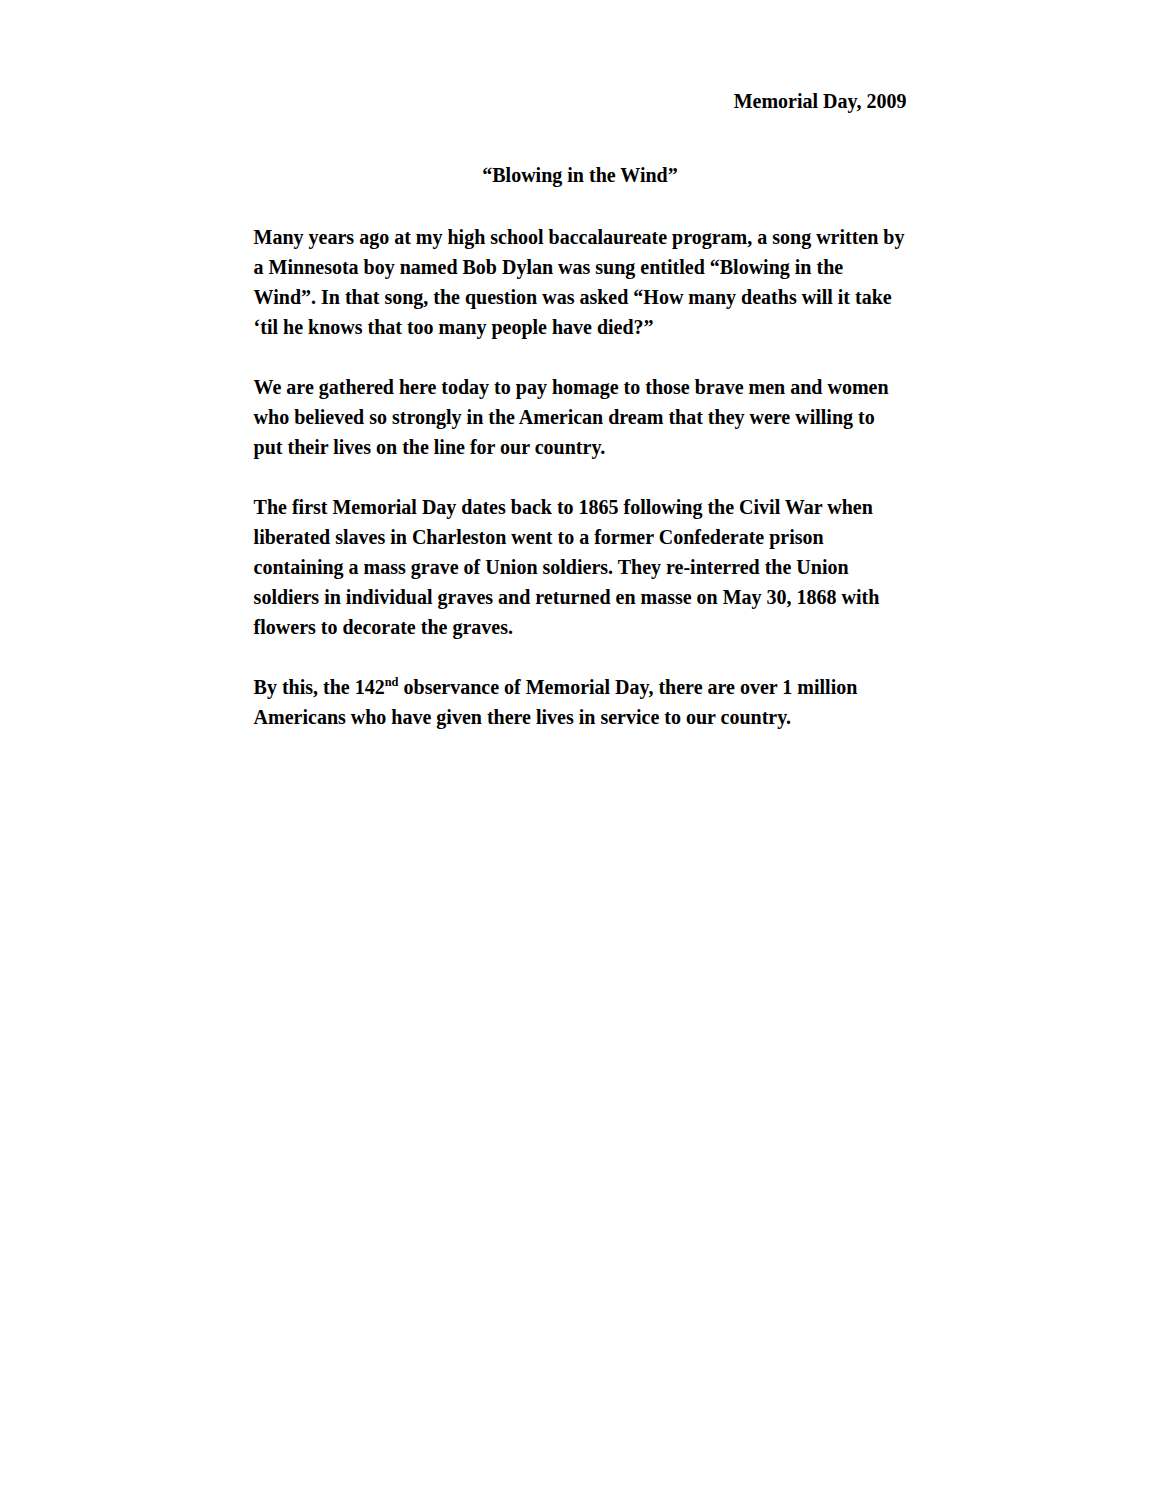Memorial Day, 2009
“Blowing in the Wind”
Many years ago at my high school baccalaureate program, a song written by a Minnesota boy named Bob Dylan was sung entitled “Blowing in the Wind”. In that song, the question was asked “How many deaths will it take ‘til he knows that too many people have died?”
We are gathered here today to pay homage to those brave men and women who believed so strongly in the American dream that they were willing to put their lives on the line for our country.
The first Memorial Day dates back to 1865 following the Civil War when liberated slaves in Charleston went to a former Confederate prison containing a mass grave of Union soldiers. They re-interred the Union soldiers in individual graves and returned en masse on May 30, 1868 with flowers to decorate the graves.
By this, the 142nd observance of Memorial Day, there are over 1 million Americans who have given there lives in service to our country.